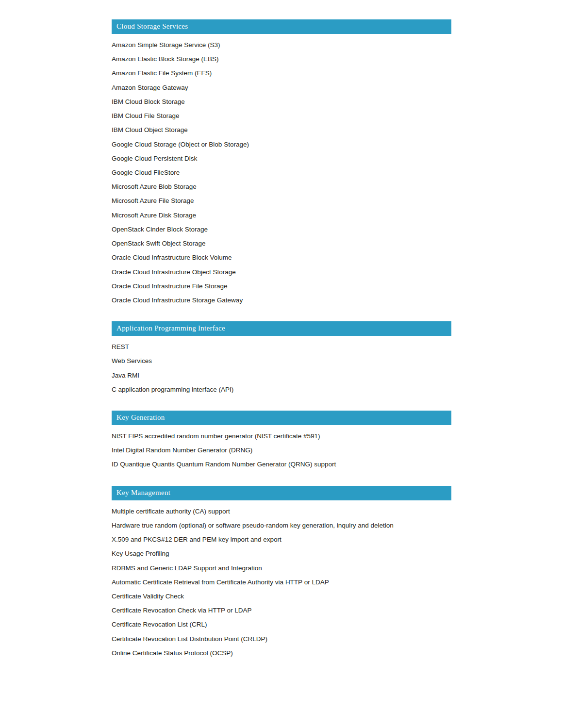Cloud Storage Services
Amazon Simple Storage Service (S3)
Amazon Elastic Block Storage (EBS)
Amazon Elastic File System (EFS)
Amazon Storage Gateway
IBM Cloud Block Storage
IBM Cloud File Storage
IBM Cloud Object Storage
Google Cloud Storage (Object or Blob Storage)
Google Cloud Persistent Disk
Google Cloud FileStore
Microsoft Azure Blob Storage
Microsoft Azure File Storage
Microsoft Azure Disk Storage
OpenStack Cinder Block Storage
OpenStack Swift Object Storage
Oracle Cloud Infrastructure Block Volume
Oracle Cloud Infrastructure Object Storage
Oracle Cloud Infrastructure File Storage
Oracle Cloud Infrastructure Storage Gateway
Application Programming Interface
REST
Web Services
Java RMI
C application programming interface (API)
Key Generation
NIST FIPS accredited random number generator (NIST certificate #591)
Intel Digital Random Number Generator (DRNG)
ID Quantique Quantis Quantum Random Number Generator (QRNG) support
Key Management
Multiple certificate authority (CA) support
Hardware true random (optional) or software pseudo-random key generation, inquiry and deletion
X.509 and PKCS#12 DER and PEM key import and export
Key Usage Profiling
RDBMS and Generic LDAP Support and Integration
Automatic Certificate Retrieval from Certificate Authority via HTTP or LDAP
Certificate Validity Check
Certificate Revocation Check via HTTP or LDAP
Certificate Revocation List (CRL)
Certificate Revocation List Distribution Point (CRLDP)
Online Certificate Status Protocol (OCSP)